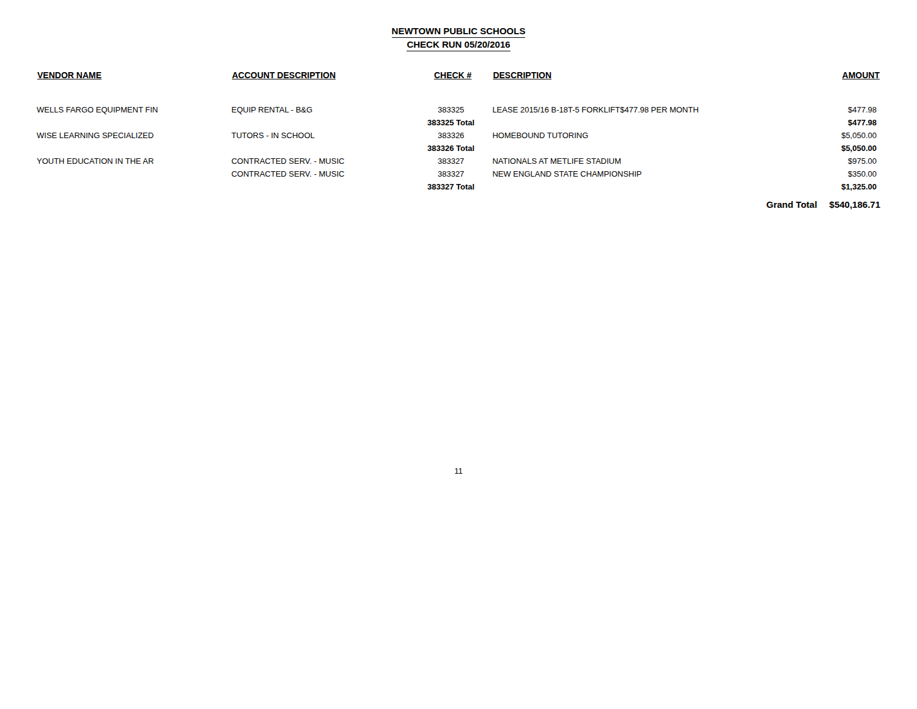NEWTOWN PUBLIC SCHOOLS
CHECK RUN 05/20/2016
| VENDOR NAME | ACCOUNT DESCRIPTION | CHECK # | DESCRIPTION | AMOUNT |
| --- | --- | --- | --- | --- |
| WELLS FARGO EQUIPMENT FIN | EQUIP RENTAL - B&G | 383325 | LEASE 2015/16 B-18T-5 FORKLIFT$477.98 PER MONTH | $477.98 |
| | | 383325 Total | | $477.98 |
| WISE LEARNING SPECIALIZED | TUTORS - IN SCHOOL | 383326 | HOMEBOUND TUTORING | $5,050.00 |
| | | 383326 Total | | $5,050.00 |
| YOUTH EDUCATION IN THE AR | CONTRACTED SERV. - MUSIC | 383327 | NATIONALS AT METLIFE STADIUM | $975.00 |
| | CONTRACTED SERV. - MUSIC | 383327 | NEW ENGLAND STATE CHAMPIONSHIP | $350.00 |
| | | 383327 Total | | $1,325.00 |
Grand Total$540,186.71
11